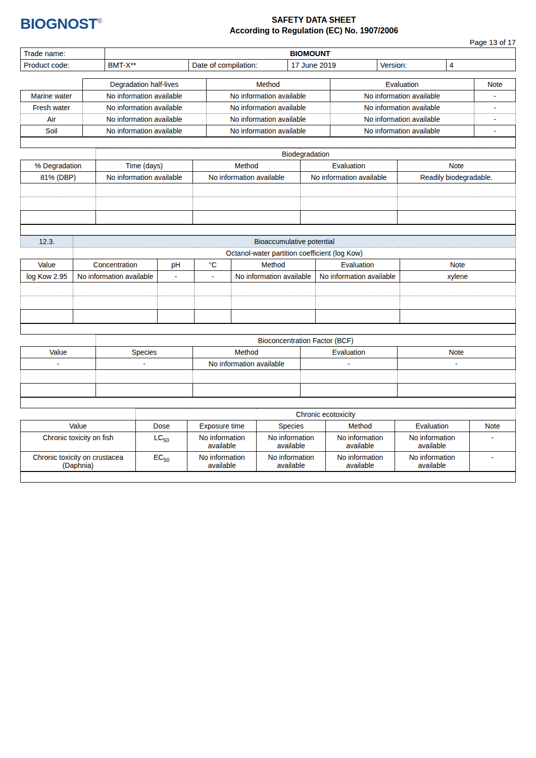BIOGNOST®
SAFETY DATA SHEET
According to Regulation (EC) No. 1907/2006
Page 13 of 17
| Trade name: | BIOMOUNT |
| Product code: | BMT-X** | Date of compilation: | 17 June 2019 | Version: | 4 |
| | Degradation half-lives | Method | Evaluation | Note |
| --- | --- | --- | --- | --- |
| Marine water | No information available | No information available | No information available | - |
| Fresh water | No information available | No information available | No information available | - |
| Air | No information available | No information available | No information available | - |
| Soil | No information available | No information available | No information available | - |
| | Biodegradation |
| % Degradation | Time (days) | Method | Evaluation | Note |
| 81% (DBP) | No information available | No information available | No information available | Readily biodegradable. |
| 12.3. | Bioaccumulative potential |
| | Octanol-water partition coefficient (log Kow) |
| Value | Concentration | pH | °C | Method | Evaluation | Note |
| log Kow 2.95 | No information available | - | - | No information available | No information available | xylene |
| | Bioconcentration Factor (BCF) |
| Value | Species | Method | Evaluation | Note |
| - | - | No information available | - | - |
| | Chronic ecotoxicity |
| Value | Dose | Exposure time | Species | Method | Evaluation | Note |
| Chronic toxicity on fish | LC 50 | No information available | No information available | No information available | No information available | - |
| Chronic toxicity on crustacea (Daphnia) | EC 50 | No information available | No information available | No information available | No information available | - |